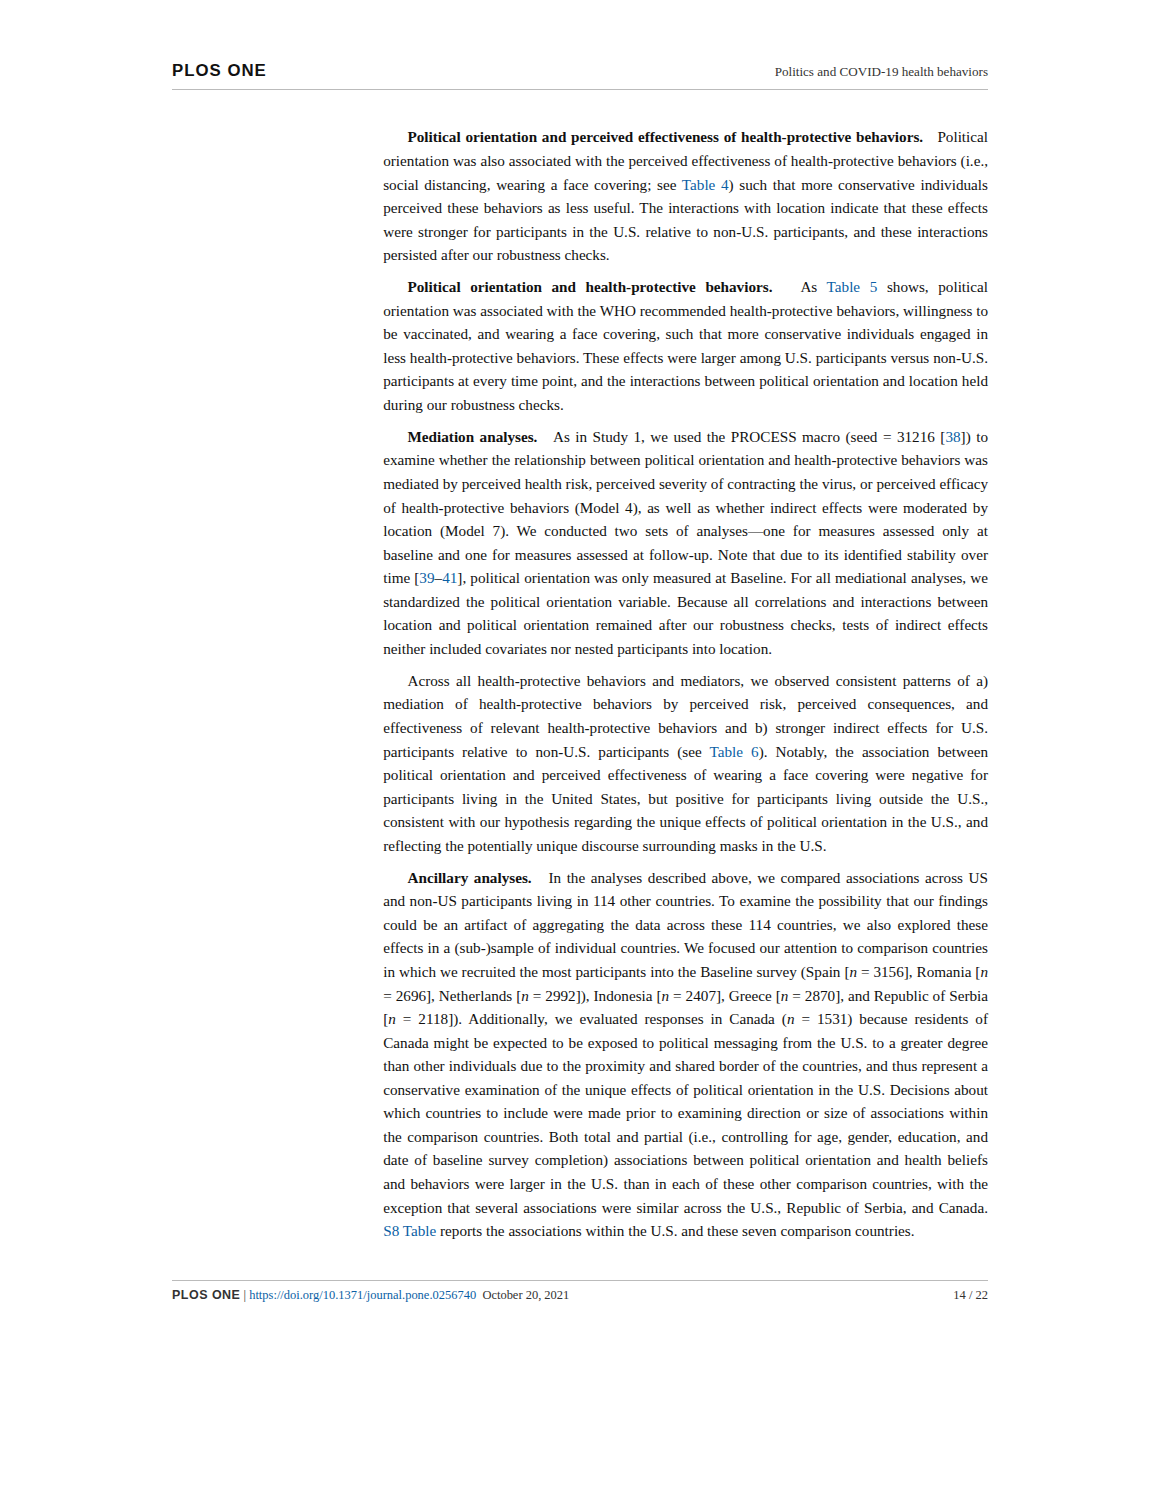PLOS ONE
Politics and COVID-19 health behaviors
Political orientation and perceived effectiveness of health-protective behaviors. Political orientation was also associated with the perceived effectiveness of health-protective behaviors (i.e., social distancing, wearing a face covering; see Table 4) such that more conservative individuals perceived these behaviors as less useful. The interactions with location indicate that these effects were stronger for participants in the U.S. relative to non-U.S. participants, and these interactions persisted after our robustness checks.
Political orientation and health-protective behaviors. As Table 5 shows, political orientation was associated with the WHO recommended health-protective behaviors, willingness to be vaccinated, and wearing a face covering, such that more conservative individuals engaged in less health-protective behaviors. These effects were larger among U.S. participants versus non-U.S. participants at every time point, and the interactions between political orientation and location held during our robustness checks.
Mediation analyses. As in Study 1, we used the PROCESS macro (seed = 31216 [38]) to examine whether the relationship between political orientation and health-protective behaviors was mediated by perceived health risk, perceived severity of contracting the virus, or perceived efficacy of health-protective behaviors (Model 4), as well as whether indirect effects were moderated by location (Model 7). We conducted two sets of analyses—one for measures assessed only at baseline and one for measures assessed at follow-up. Note that due to its identified stability over time [39–41], political orientation was only measured at Baseline. For all mediational analyses, we standardized the political orientation variable. Because all correlations and interactions between location and political orientation remained after our robustness checks, tests of indirect effects neither included covariates nor nested participants into location.
Across all health-protective behaviors and mediators, we observed consistent patterns of a) mediation of health-protective behaviors by perceived risk, perceived consequences, and effectiveness of relevant health-protective behaviors and b) stronger indirect effects for U.S. participants relative to non-U.S. participants (see Table 6). Notably, the association between political orientation and perceived effectiveness of wearing a face covering were negative for participants living in the United States, but positive for participants living outside the U.S., consistent with our hypothesis regarding the unique effects of political orientation in the U.S., and reflecting the potentially unique discourse surrounding masks in the U.S.
Ancillary analyses. In the analyses described above, we compared associations across US and non-US participants living in 114 other countries. To examine the possibility that our findings could be an artifact of aggregating the data across these 114 countries, we also explored these effects in a (sub-)sample of individual countries. We focused our attention to comparison countries in which we recruited the most participants into the Baseline survey (Spain [n = 3156], Romania [n = 2696], Netherlands [n = 2992]), Indonesia [n = 2407], Greece [n = 2870], and Republic of Serbia [n = 2118]). Additionally, we evaluated responses in Canada (n = 1531) because residents of Canada might be expected to be exposed to political messaging from the U.S. to a greater degree than other individuals due to the proximity and shared border of the countries, and thus represent a conservative examination of the unique effects of political orientation in the U.S. Decisions about which countries to include were made prior to examining direction or size of associations within the comparison countries. Both total and partial (i.e., controlling for age, gender, education, and date of baseline survey completion) associations between political orientation and health beliefs and behaviors were larger in the U.S. than in each of these other comparison countries, with the exception that several associations were similar across the U.S., Republic of Serbia, and Canada. S8 Table reports the associations within the U.S. and these seven comparison countries.
PLOS ONE | https://doi.org/10.1371/journal.pone.0256740 October 20, 2021
14 / 22